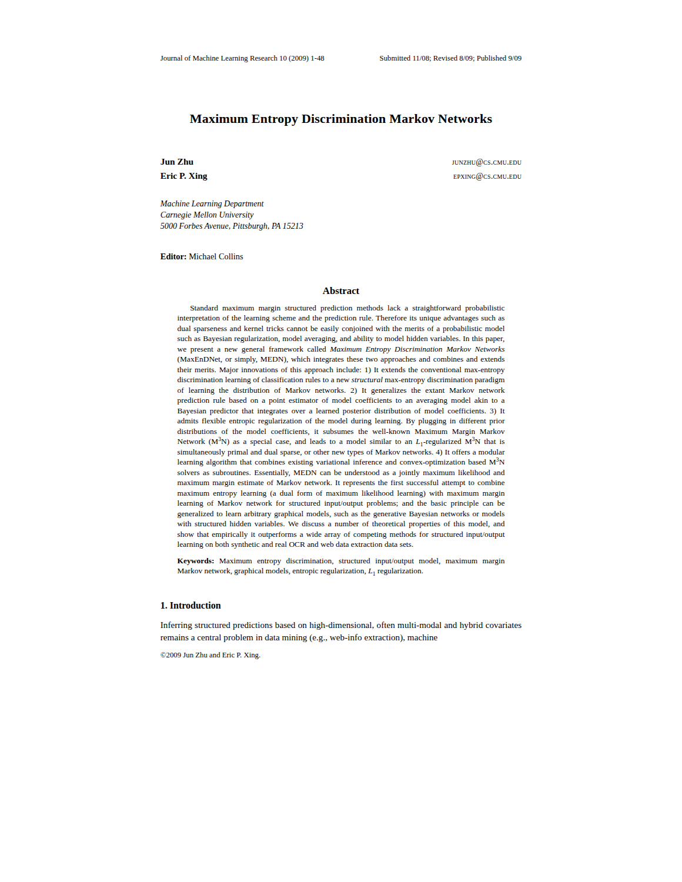Journal of Machine Learning Research 10 (2009) 1-48 Submitted 11/08; Revised 8/09; Published 9/09
Maximum Entropy Discrimination Markov Networks
Jun Zhu junzhu@cs.cmu.edu
Eric P. Xing epxing@cs.cmu.edu
Machine Learning Department
Carnegie Mellon University
5000 Forbes Avenue, Pittsburgh, PA 15213
Editor: Michael Collins
Abstract
Standard maximum margin structured prediction methods lack a straightforward probabilistic interpretation of the learning scheme and the prediction rule. Therefore its unique advantages such as dual sparseness and kernel tricks cannot be easily conjoined with the merits of a probabilistic model such as Bayesian regularization, model averaging, and ability to model hidden variables. In this paper, we present a new general framework called Maximum Entropy Discrimination Markov Networks (MaxEnDNet, or simply, MEDN), which integrates these two approaches and combines and extends their merits. Major innovations of this approach include: 1) It extends the conventional max-entropy discrimination learning of classification rules to a new structural max-entropy discrimination paradigm of learning the distribution of Markov networks. 2) It generalizes the extant Markov network prediction rule based on a point estimator of model coefficients to an averaging model akin to a Bayesian predictor that integrates over a learned posterior distribution of model coefficients. 3) It admits flexible entropic regularization of the model during learning. By plugging in different prior distributions of the model coefficients, it subsumes the well-known Maximum Margin Markov Network (M3N) as a special case, and leads to a model similar to an L1-regularized M3N that is simultaneously primal and dual sparse, or other new types of Markov networks. 4) It offers a modular learning algorithm that combines existing variational inference and convex-optimization based M3N solvers as subroutines. Essentially, MEDN can be understood as a jointly maximum likelihood and maximum margin estimate of Markov network. It represents the first successful attempt to combine maximum entropy learning (a dual form of maximum likelihood learning) with maximum margin learning of Markov network for structured input/output problems; and the basic principle can be generalized to learn arbitrary graphical models, such as the generative Bayesian networks or models with structured hidden variables. We discuss a number of theoretical properties of this model, and show that empirically it outperforms a wide array of competing methods for structured input/output learning on both synthetic and real OCR and web data extraction data sets.
Keywords: Maximum entropy discrimination, structured input/output model, maximum margin Markov network, graphical models, entropic regularization, L1 regularization.
1. Introduction
Inferring structured predictions based on high-dimensional, often multi-modal and hybrid covariates remains a central problem in data mining (e.g., web-info extraction), machine
©2009 Jun Zhu and Eric P. Xing.